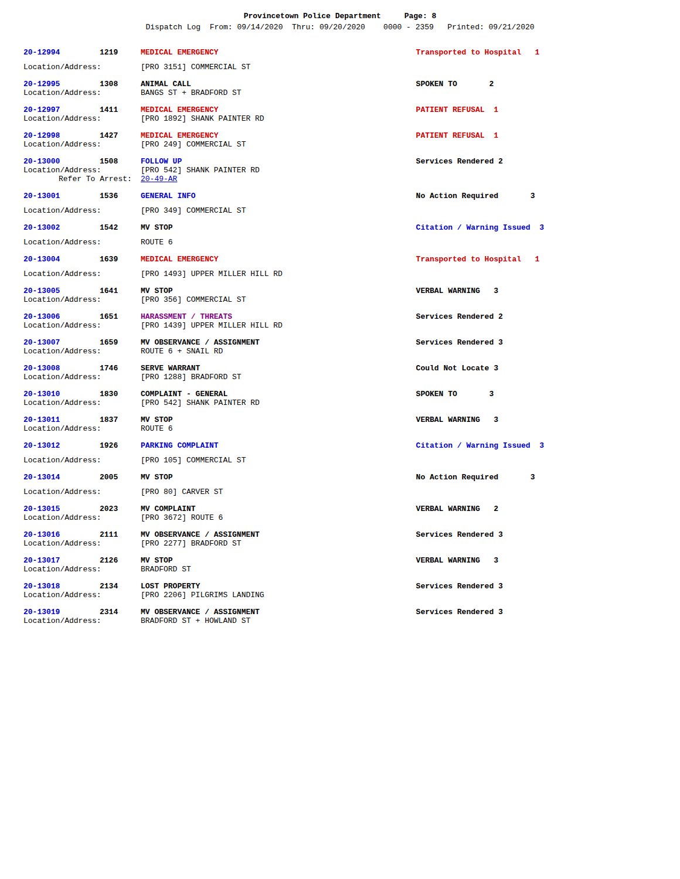Provincetown Police Department Page: 8
Dispatch Log From: 09/14/2020 Thru: 09/20/2020 0000 - 2359 Printed: 09/21/2020
20-12994 1219 MEDICAL EMERGENCY
Transported to Hospital 1
Location/Address: [PRO 3151] COMMERCIAL ST
20-12995 1308 ANIMAL CALL
SPOKEN TO 2
Location/Address: BANGS ST + BRADFORD ST
20-12997 1411 MEDICAL EMERGENCY
PATIENT REFUSAL 1
Location/Address: [PRO 1892] SHANK PAINTER RD
20-12998 1427 MEDICAL EMERGENCY
PATIENT REFUSAL 1
Location/Address: [PRO 249] COMMERCIAL ST
20-13000 1508 FOLLOW UP
Services Rendered 2
Location/Address: [PRO 542] SHANK PAINTER RD
Refer To Arrest: 20-49-AR
20-13001 1536 GENERAL INFO
No Action Required 3
Location/Address: [PRO 349] COMMERCIAL ST
20-13002 1542 MV STOP
Citation / Warning Issued 3
Location/Address: ROUTE 6
20-13004 1639 MEDICAL EMERGENCY
Transported to Hospital 1
Location/Address: [PRO 1493] UPPER MILLER HILL RD
20-13005 1641 MV STOP
VERBAL WARNING 3
Location/Address: [PRO 356] COMMERCIAL ST
20-13006 1651 HARASSMENT / THREATS
Services Rendered 2
Location/Address: [PRO 1439] UPPER MILLER HILL RD
20-13007 1659 MV OBSERVANCE / ASSIGNMENT
Services Rendered 3
Location/Address: ROUTE 6 + SNAIL RD
20-13008 1746 SERVE WARRANT
Could Not Locate 3
Location/Address: [PRO 1288] BRADFORD ST
20-13010 1830 COMPLAINT - GENERAL
SPOKEN TO 3
Location/Address: [PRO 542] SHANK PAINTER RD
20-13011 1837 MV STOP
VERBAL WARNING 3
Location/Address: ROUTE 6
20-13012 1926 PARKING COMPLAINT
Citation / Warning Issued 3
Location/Address: [PRO 105] COMMERCIAL ST
20-13014 2005 MV STOP
No Action Required 3
Location/Address: [PRO 80] CARVER ST
20-13015 2023 MV COMPLAINT
VERBAL WARNING 2
Location/Address: [PRO 3672] ROUTE 6
20-13016 2111 MV OBSERVANCE / ASSIGNMENT
Services Rendered 3
Location/Address: [PRO 2277] BRADFORD ST
20-13017 2126 MV STOP
VERBAL WARNING 3
Location/Address: BRADFORD ST
20-13018 2134 LOST PROPERTY
Services Rendered 3
Location/Address: [PRO 2206] PILGRIMS LANDING
20-13019 2314 MV OBSERVANCE / ASSIGNMENT
Services Rendered 3
Location/Address: BRADFORD ST + HOWLAND ST